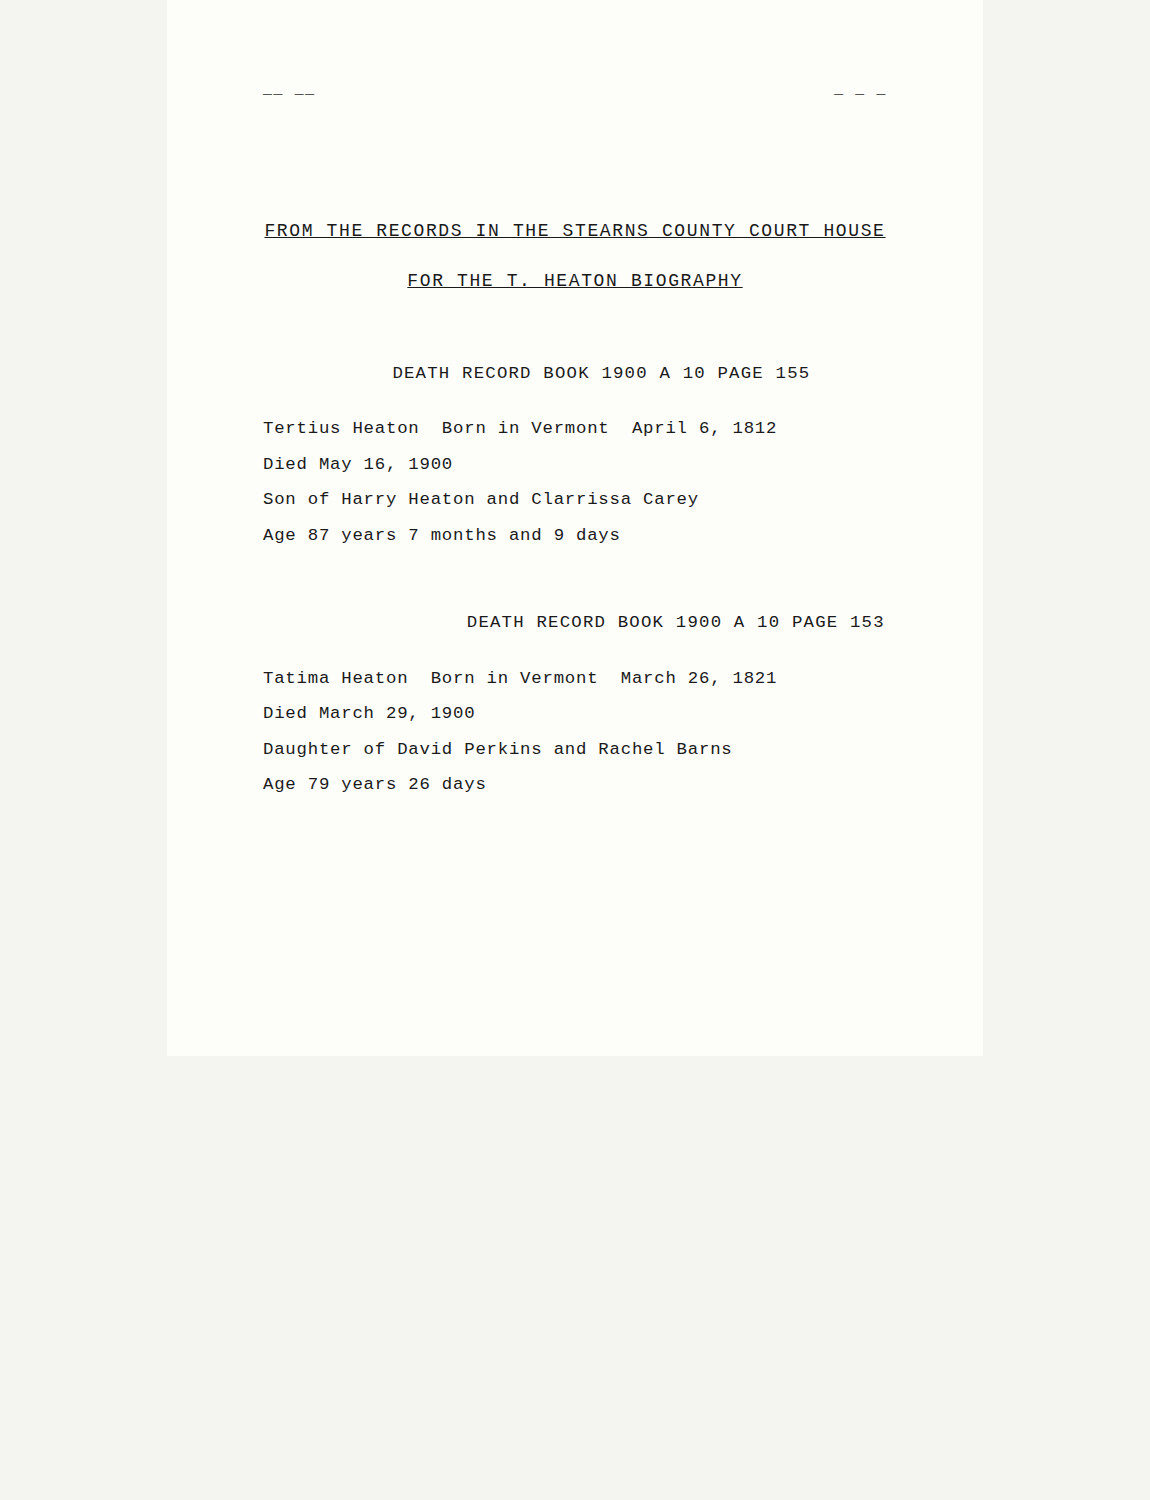—— —— — — —
FROM THE RECORDS IN THE STEARNS COUNTY COURT HOUSE
FOR THE T. HEATON BIOGRAPHY
DEATH RECORD BOOK 1900 A 10 PAGE 155
Tertius Heaton Born in Vermont April 6, 1812
Died May 16, 1900
Son of Harry Heaton and Clarrissa Carey
Age 87 years 7 months and 9 days
DEATH RECORD BOOK 1900 A 10 PAGE 153
Tatima Heaton Born in Vermont March 26, 1821
Died March 29, 1900
Daughter of David Perkins and Rachel Barns
Age 79 years 26 days